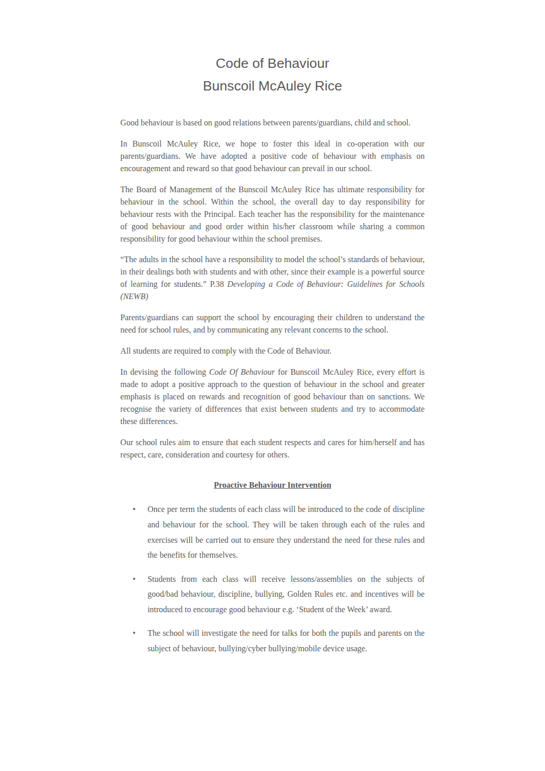Code of Behaviour
Bunscoil McAuley Rice
Good behaviour is based on good relations between parents/guardians, child and school.
In Bunscoil McAuley Rice, we hope to foster this ideal in co-operation with our parents/guardians. We have adopted a positive code of behaviour with emphasis on encouragement and reward so that good behaviour can prevail in our school.
The Board of Management of the Bunscoil McAuley Rice has ultimate responsibility for behaviour in the school. Within the school, the overall day to day responsibility for behaviour rests with the Principal. Each teacher has the responsibility for the maintenance of good behaviour and good order within his/her classroom while sharing a common responsibility for good behaviour within the school premises.
“The adults in the school have a responsibility to model the school’s standards of behaviour, in their dealings both with students and with other, since their example is a powerful source of learning for students.” P.38 Developing a Code of Behaviour: Guidelines for Schools (NEWB)
Parents/guardians can support the school by encouraging their children to understand the need for school rules, and by communicating any relevant concerns to the school.
All students are required to comply with the Code of Behaviour.
In devising the following Code Of Behaviour for Bunscoil McAuley Rice, every effort is made to adopt a positive approach to the question of behaviour in the school and greater emphasis is placed on rewards and recognition of good behaviour than on sanctions. We recognise the variety of differences that exist between students and try to accommodate these differences.
Our school rules aim to ensure that each student respects and cares for him/herself and has respect, care, consideration and courtesy for others.
Proactive Behaviour Intervention
Once per term the students of each class will be introduced to the code of discipline and behaviour for the school. They will be taken through each of the rules and exercises will be carried out to ensure they understand the need for these rules and the benefits for themselves.
Students from each class will receive lessons/assemblies on the subjects of good/bad behaviour, discipline, bullying, Golden Rules etc. and incentives will be introduced to encourage good behaviour e.g. ‘Student of the Week’ award.
The school will investigate the need for talks for both the pupils and parents on the subject of behaviour, bullying/cyber bullying/mobile device usage.